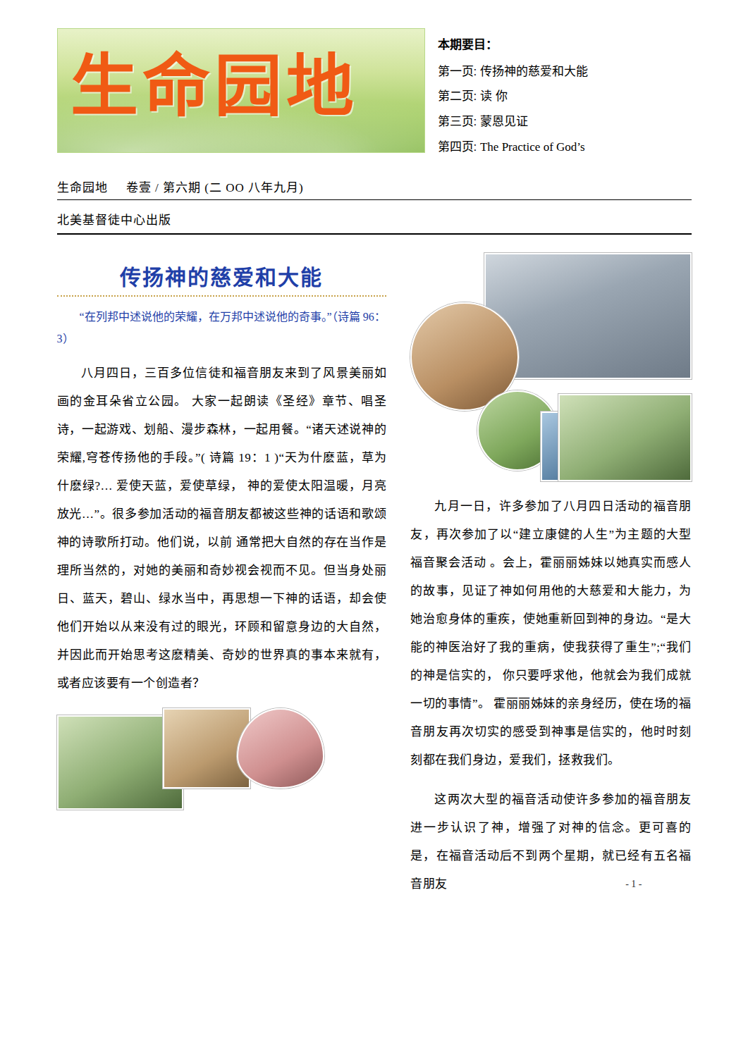生命园地
本期要目：
第一页: 传扬神的慈爱和大能
第二页: 读 你
第三页: 蒙恩见证
第四页: The Practice of God’s
生命园地 卷壹 / 第六期 (二 OO 八年九月)
北美基督徒中心出版
传扬神的慈爱和大能
“在列邦中述说他的荣耀，在万邦中述说他的奇事。”（诗篇 96：3）
八月四日，三百多位信徒和福音朋友来到了风景美丽如画的金耳朵省立公园。 大家一起朗读《圣经》章节、唱圣诗，一起游戏、划船、漫步森林，一起用餐。“诸天述说神的荣耀,穹苍传扬他的手段。”( 诗篇 19：1 )“天为什麽蓝，草为什麽绿?… 爱使天蓝，爱使草绿， 神的爱使太阳温暖，月亮放光…”。很多参加活动的福音朋友都被这些神的话语和歌颂神的诗歌所打动。他们说，以前 通常把大自然的存在当作是理所当然的，对她的美丽和奇妙视会视而不见。但当身处丽日、蓝天，碧山、绿水当中，再思想一下神的话语，却会使他们开始以从来没有过的眼光，环顾和留意身边的大自然，并因此而开始思考这麽精美、奇妙的世界真的事本来就有，或者应该要有一个创造者？
九月一日，许多参加了八月四日活动的福音朋友，再次参加了以“建立康健的人生”为主题的大型福音聚会活动 。会上，霍丽丽姊妹以她真实而感人的故事，见证了神如何用他的大慈爱和大能力，为她治愈身体的重疾，使她重新回到神的身边。“是大能的神医治好了我的重病，使我获得了重生”;“我们的神是信实的， 你只要呼求他，他就会为我们成就一切的事情”。 霍丽丽姊妹的亲身经历，使在场的福音朋友再次切实的感受到神事是信实的，他时时刻刻都在我们身边，爱我们，拯救我们。
这两次大型的福音活动使许多参加的福音朋友进一步认识了神，增强了对神的信念。更可喜的是，在福音活动后不到两个星期，就已经有五名福音朋友
- 1 -